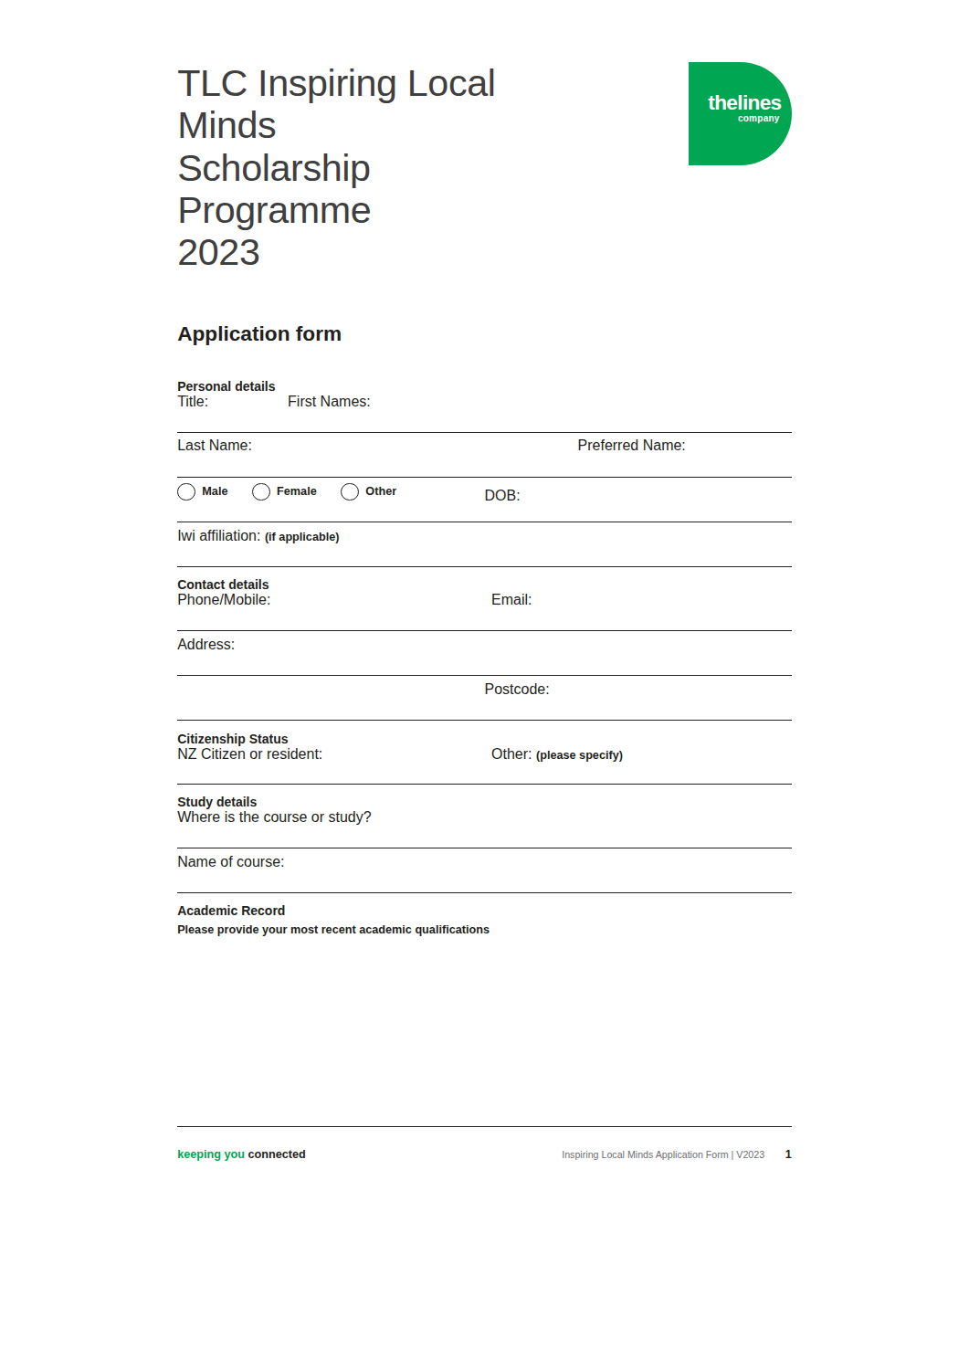TLC Inspiring Local Minds
Scholarship Programme
2023
the lines company
Application form
Personal details
Title: First Names:
Last Name: Preferred Name:
Male Female Other
DOB:
Iwi affiliation: (if applicable)
Contact details
Phone/Mobile: Email:
Address:
Postcode:
Citizenship Status
NZ Citizen or resident: Other: (please specify)
Study details
Where is the course or study?
Name of course:
Academic Record
Please provide your most recent academic qualifications
keeping you connected
Inspiring Local Minds Application Form | V2023 1